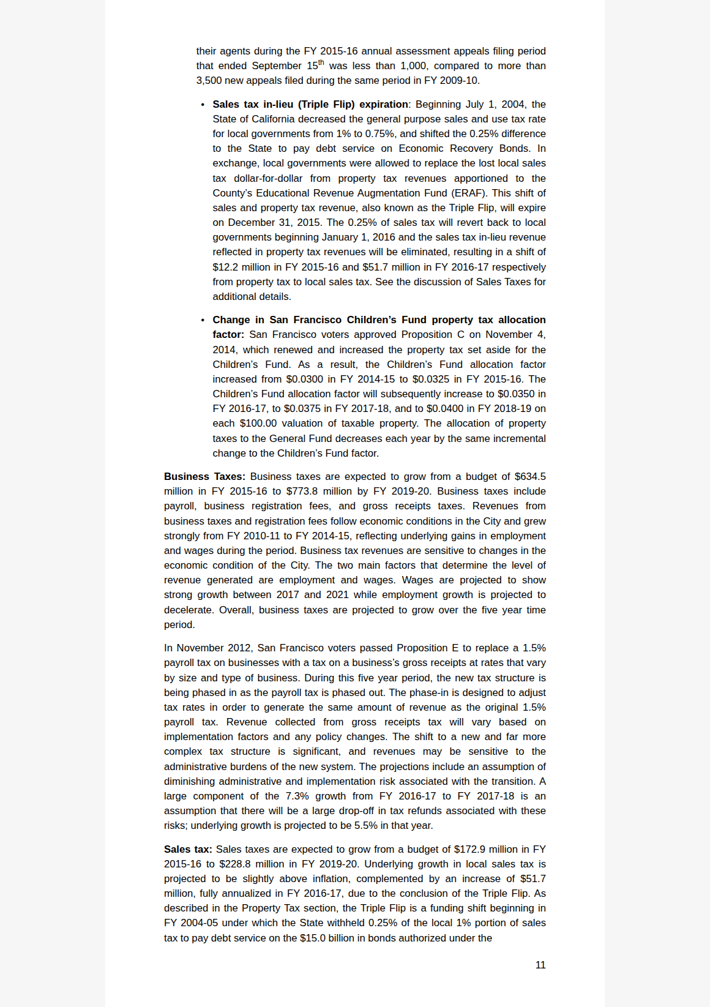their agents during the FY 2015-16 annual assessment appeals filing period that ended September 15th was less than 1,000, compared to more than 3,500 new appeals filed during the same period in FY 2009-10.
Sales tax in-lieu (Triple Flip) expiration: Beginning July 1, 2004, the State of California decreased the general purpose sales and use tax rate for local governments from 1% to 0.75%, and shifted the 0.25% difference to the State to pay debt service on Economic Recovery Bonds. In exchange, local governments were allowed to replace the lost local sales tax dollar-for-dollar from property tax revenues apportioned to the County’s Educational Revenue Augmentation Fund (ERAF). This shift of sales and property tax revenue, also known as the Triple Flip, will expire on December 31, 2015. The 0.25% of sales tax will revert back to local governments beginning January 1, 2016 and the sales tax in-lieu revenue reflected in property tax revenues will be eliminated, resulting in a shift of $12.2 million in FY 2015-16 and $51.7 million in FY 2016-17 respectively from property tax to local sales tax. See the discussion of Sales Taxes for additional details.
Change in San Francisco Children’s Fund property tax allocation factor: San Francisco voters approved Proposition C on November 4, 2014, which renewed and increased the property tax set aside for the Children’s Fund. As a result, the Children’s Fund allocation factor increased from $0.0300 in FY 2014-15 to $0.0325 in FY 2015-16. The Children’s Fund allocation factor will subsequently increase to $0.0350 in FY 2016-17, to $0.0375 in FY 2017-18, and to $0.0400 in FY 2018-19 on each $100.00 valuation of taxable property. The allocation of property taxes to the General Fund decreases each year by the same incremental change to the Children’s Fund factor.
Business Taxes: Business taxes are expected to grow from a budget of $634.5 million in FY 2015-16 to $773.8 million by FY 2019-20. Business taxes include payroll, business registration fees, and gross receipts taxes. Revenues from business taxes and registration fees follow economic conditions in the City and grew strongly from FY 2010-11 to FY 2014-15, reflecting underlying gains in employment and wages during the period. Business tax revenues are sensitive to changes in the economic condition of the City. The two main factors that determine the level of revenue generated are employment and wages. Wages are projected to show strong growth between 2017 and 2021 while employment growth is projected to decelerate. Overall, business taxes are projected to grow over the five year time period.
In November 2012, San Francisco voters passed Proposition E to replace a 1.5% payroll tax on businesses with a tax on a business’s gross receipts at rates that vary by size and type of business. During this five year period, the new tax structure is being phased in as the payroll tax is phased out. The phase-in is designed to adjust tax rates in order to generate the same amount of revenue as the original 1.5% payroll tax. Revenue collected from gross receipts tax will vary based on implementation factors and any policy changes. The shift to a new and far more complex tax structure is significant, and revenues may be sensitive to the administrative burdens of the new system. The projections include an assumption of diminishing administrative and implementation risk associated with the transition. A large component of the 7.3% growth from FY 2016-17 to FY 2017-18 is an assumption that there will be a large drop-off in tax refunds associated with these risks; underlying growth is projected to be 5.5% in that year.
Sales tax: Sales taxes are expected to grow from a budget of $172.9 million in FY 2015-16 to $228.8 million in FY 2019-20. Underlying growth in local sales tax is projected to be slightly above inflation, complemented by an increase of $51.7 million, fully annualized in FY 2016-17, due to the conclusion of the Triple Flip. As described in the Property Tax section, the Triple Flip is a funding shift beginning in FY 2004-05 under which the State withheld 0.25% of the local 1% portion of sales tax to pay debt service on the $15.0 billion in bonds authorized under the
11